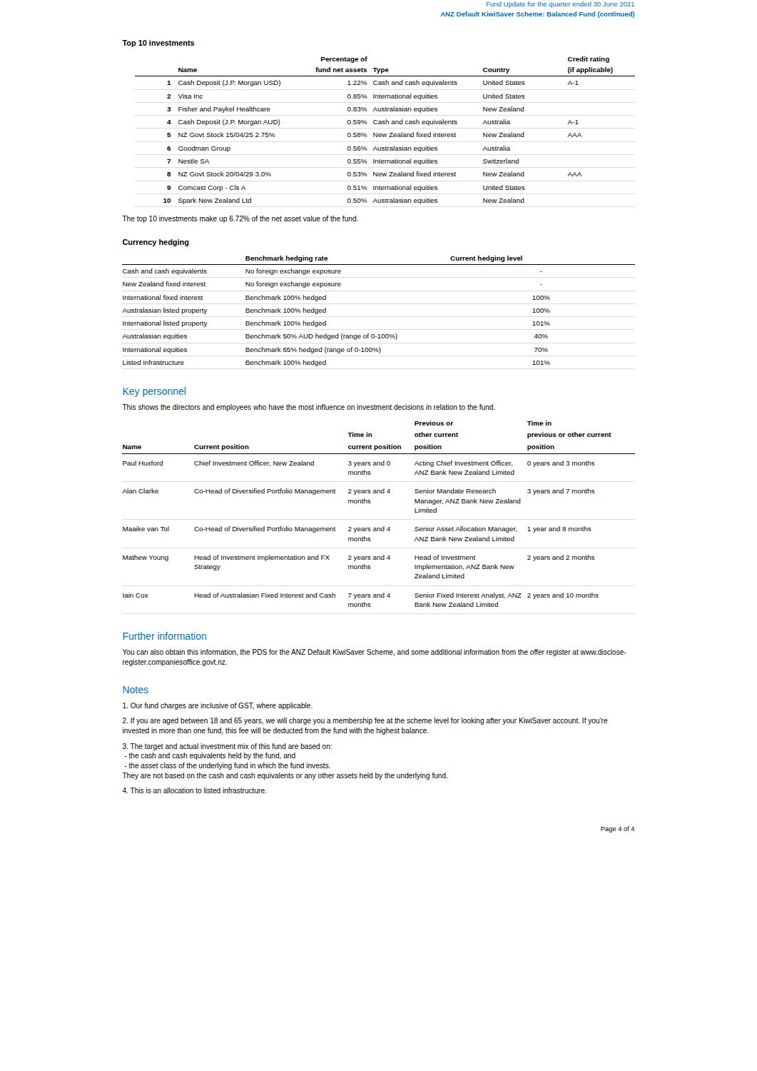Fund Update for the quarter ended 30 June 2021
ANZ Default KiwiSaver Scheme: Balanced Fund (continued)
Top 10 investments
| | | Percentage of | | | Credit rating |
| --- | --- | --- | --- | --- | --- |
| | Name | fund net assets | Type | Country | (if applicable) |
| 1 | Cash Deposit (J.P. Morgan USD) | 1.22% | Cash and cash equivalents | United States | A-1 |
| 2 | Visa Inc | 0.85% | International equities | United States | |
| 3 | Fisher and Paykel Healthcare | 0.83% | Australasian equities | New Zealand | |
| 4 | Cash Deposit (J.P. Morgan AUD) | 0.59% | Cash and cash equivalents | Australia | A-1 |
| 5 | NZ Govt Stock 15/04/25 2.75% | 0.58% | New Zealand fixed interest | New Zealand | AAA |
| 6 | Goodman Group | 0.56% | Australasian equities | Australia | |
| 7 | Nestle SA | 0.55% | International equities | Switzerland | |
| 8 | NZ Govt Stock 20/04/29 3.0% | 0.53% | New Zealand fixed interest | New Zealand | AAA |
| 9 | Comcast Corp - Cls A | 0.51% | International equities | United States | |
| 10 | Spark New Zealand Ltd | 0.50% | Australasian equities | New Zealand | |
The top 10 investments make up 6.72% of the net asset value of the fund.
Currency hedging
| | Benchmark hedging rate | Current hedging level |
| --- | --- | --- |
| Cash and cash equivalents | No foreign exchange exposure | - |
| New Zealand fixed interest | No foreign exchange exposure | - |
| International fixed interest | Benchmark 100% hedged | 100% |
| Australasian listed property | Benchmark 100% hedged | 100% |
| International listed property | Benchmark 100% hedged | 101% |
| Australasian equities | Benchmark 50% AUD hedged (range of 0-100%) | 40% |
| International equities | Benchmark 65% hedged (range of 0-100%) | 70% |
| Listed infrastructure | Benchmark 100% hedged | 101% |
Key personnel
This shows the directors and employees who have the most influence on investment decisions in relation to the fund.
| | | | Previous or | Time in |
| --- | --- | --- | --- | --- |
| | | Time in | other current | previous or other current |
| Name | Current position | current position | position | position |
| Paul Huxford | Chief Investment Officer, New Zealand | 3 years and 0 months | Acting Chief Investment Officer, ANZ Bank New Zealand Limited | 0 years and 3 months |
| Alan Clarke | Co-Head of Diversified Portfolio Management | 2 years and 4 months | Senior Mandate Research Manager, ANZ Bank New Zealand Limited | 3 years and 7 months |
| Maaike van Tol | Co-Head of Diversified Portfolio Management | 2 years and 4 months | Senior Asset Allocation Manager, ANZ Bank New Zealand Limited | 1 year and 8 months |
| Mathew Young | Head of Investment Implementation and FX Strategy | 2 years and 4 months | Head of Investment Implementation, ANZ Bank New Zealand Limited | 2 years and 2 months |
| Iain Cox | Head of Australasian Fixed Interest and Cash | 7 years and 4 months | Senior Fixed Interest Analyst, ANZ Bank New Zealand Limited | 2 years and 10 months |
Further information
You can also obtain this information, the PDS for the ANZ Default KiwiSaver Scheme, and some additional information from the offer register at www.disclose-register.companiesoffice.govt.nz.
Notes
1. Our fund charges are inclusive of GST, where applicable.
2. If you are aged between 18 and 65 years, we will charge you a membership fee at the scheme level for looking after your KiwiSaver account. If you're invested in more than one fund, this fee will be deducted from the fund with the highest balance.
3. The target and actual investment mix of this fund are based on:
- the cash and cash equivalents held by the fund, and
- the asset class of the underlying fund in which the fund invests.
They are not based on the cash and cash equivalents or any other assets held by the underlying fund.
4. This is an allocation to listed infrastructure.
Page 4 of 4